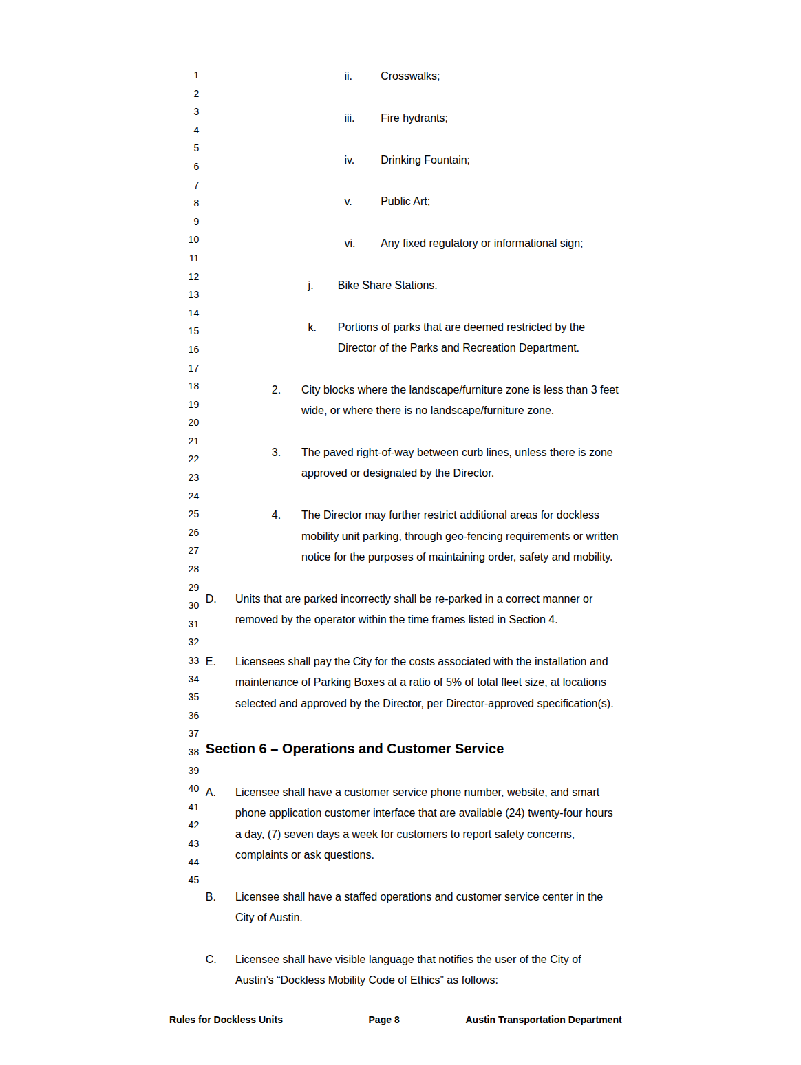1
2
3
4
5
6
7
8
9
10
11
12
13
14
15
16
17
18
19
20
21
22
23
24
25
26
27
28
29
30
31
32
33
34
35
36
37
38
39
40
41
42
43
44
45
ii. Crosswalks;
iii. Fire hydrants;
iv. Drinking Fountain;
v. Public Art;
vi. Any fixed regulatory or informational sign;
j. Bike Share Stations.
k. Portions of parks that are deemed restricted by the Director of the Parks and Recreation Department.
2. City blocks where the landscape/furniture zone is less than 3 feet wide, or where there is no landscape/furniture zone.
3. The paved right-of-way between curb lines, unless there is zone approved or designated by the Director.
4. The Director may further restrict additional areas for dockless mobility unit parking, through geo-fencing requirements or written notice for the purposes of maintaining order, safety and mobility.
D. Units that are parked incorrectly shall be re-parked in a correct manner or removed by the operator within the time frames listed in Section 4.
E. Licensees shall pay the City for the costs associated with the installation and maintenance of Parking Boxes at a ratio of 5% of total fleet size, at locations selected and approved by the Director, per Director-approved specification(s).
Section 6 – Operations and Customer Service
A. Licensee shall have a customer service phone number, website, and smart phone application customer interface that are available (24) twenty-four hours a day, (7) seven days a week for customers to report safety concerns, complaints or ask questions.
B. Licensee shall have a staffed operations and customer service center in the City of Austin.
C. Licensee shall have visible language that notifies the user of the City of Austin’s “Dockless Mobility Code of Ethics” as follows:
Rules for Dockless Units Page 8 Austin Transportation Department